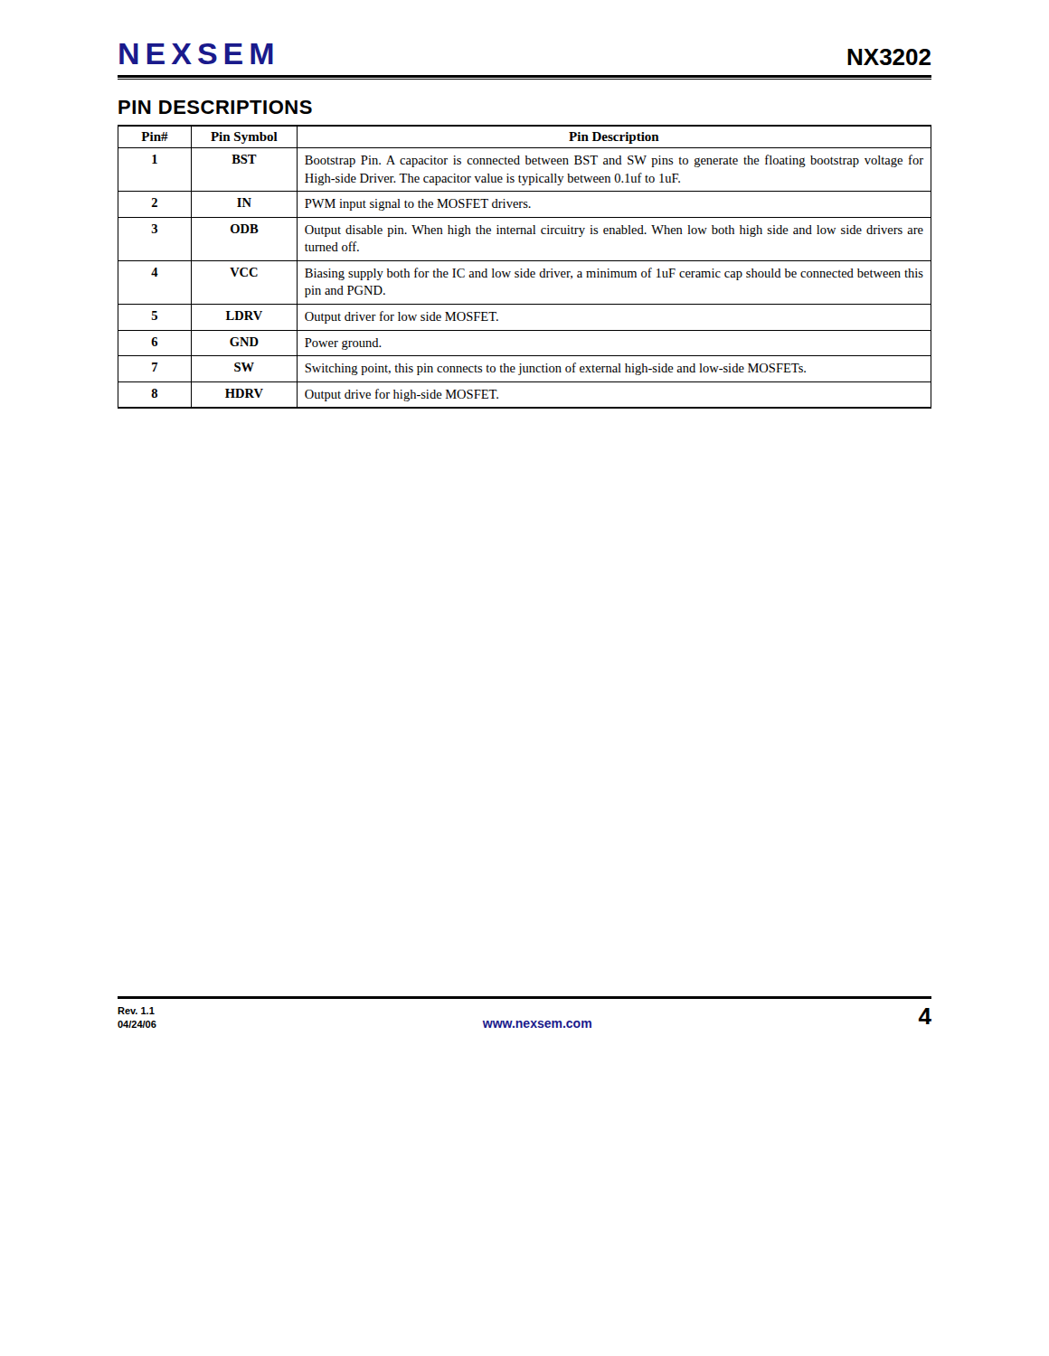NEXSEM
NX3202
PIN DESCRIPTIONS
| Pin# | Pin Symbol | Pin Description |
| --- | --- | --- |
| 1 | BST | Bootstrap Pin. A capacitor is connected between BST and SW pins to generate the floating bootstrap voltage for High-side Driver. The capacitor value is typically between 0.1uf to 1uF. |
| 2 | IN | PWM input signal to the MOSFET drivers. |
| 3 | ODB | Output disable pin. When high the internal circuitry is enabled. When low both high side and low side drivers are turned off. |
| 4 | VCC | Biasing supply both for the IC and low side driver, a minimum of 1uF ceramic cap should be connected between this pin and PGND. |
| 5 | LDRV | Output driver for low side MOSFET. |
| 6 | GND | Power ground. |
| 7 | SW | Switching point, this pin connects to the junction of external high-side and low-side MOSFETs. |
| 8 | HDRV | Output drive for high-side MOSFET. |
Rev. 1.1
04/24/06
www.nexsem.com
4